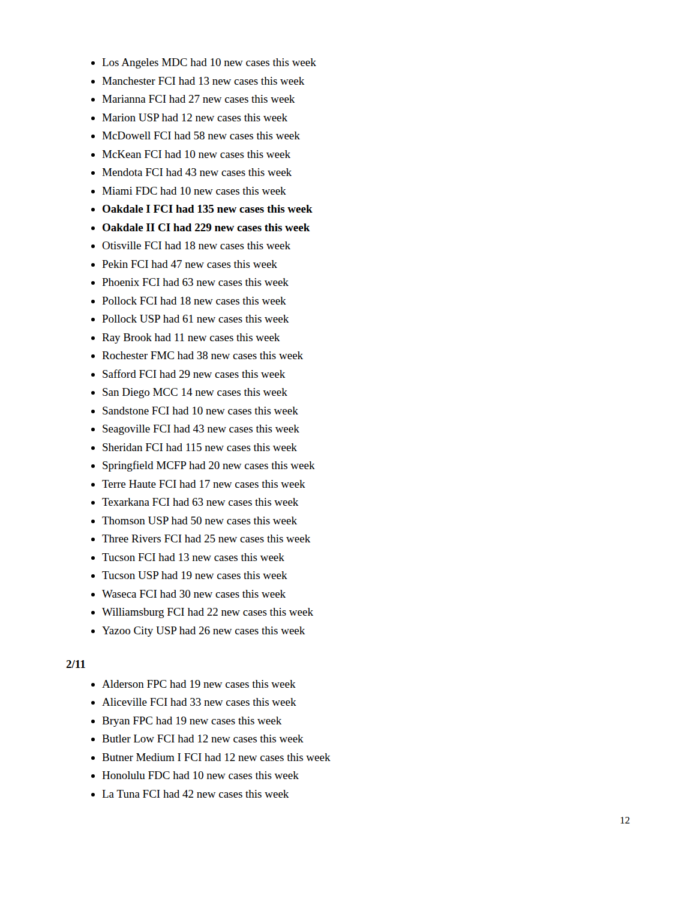Los Angeles MDC had 10 new cases this week
Manchester FCI had 13 new cases this week
Marianna FCI had 27 new cases this week
Marion USP had 12 new cases this week
McDowell FCI had 58 new cases this week
McKean FCI had 10 new cases this week
Mendota FCI had 43 new cases this week
Miami FDC had 10 new cases this week
Oakdale I FCI had 135 new cases this week
Oakdale II CI had 229 new cases this week
Otisville FCI had 18 new cases this week
Pekin FCI had 47 new cases this week
Phoenix FCI had 63 new cases this week
Pollock FCI had 18 new cases this week
Pollock USP had 61 new cases this week
Ray Brook had 11 new cases this week
Rochester FMC had 38 new cases this week
Safford FCI had 29 new cases this week
San Diego MCC 14 new cases this week
Sandstone FCI had 10 new cases this week
Seagoville FCI had 43 new cases this week
Sheridan FCI had 115 new cases this week
Springfield MCFP had 20 new cases this week
Terre Haute FCI had 17 new cases this week
Texarkana FCI had 63 new cases this week
Thomson USP had 50 new cases this week
Three Rivers FCI had 25 new cases this week
Tucson FCI had 13 new cases this week
Tucson USP had 19 new cases this week
Waseca FCI had 30 new cases this week
Williamsburg FCI had 22 new cases this week
Yazoo City USP had 26 new cases this week
2/11
Alderson FPC had 19 new cases this week
Aliceville FCI had 33 new cases this week
Bryan FPC had 19 new cases this week
Butler Low FCI had 12 new cases this week
Butner Medium I FCI had 12 new cases this week
Honolulu FDC had 10 new cases this week
La Tuna FCI had 42 new cases this week
12